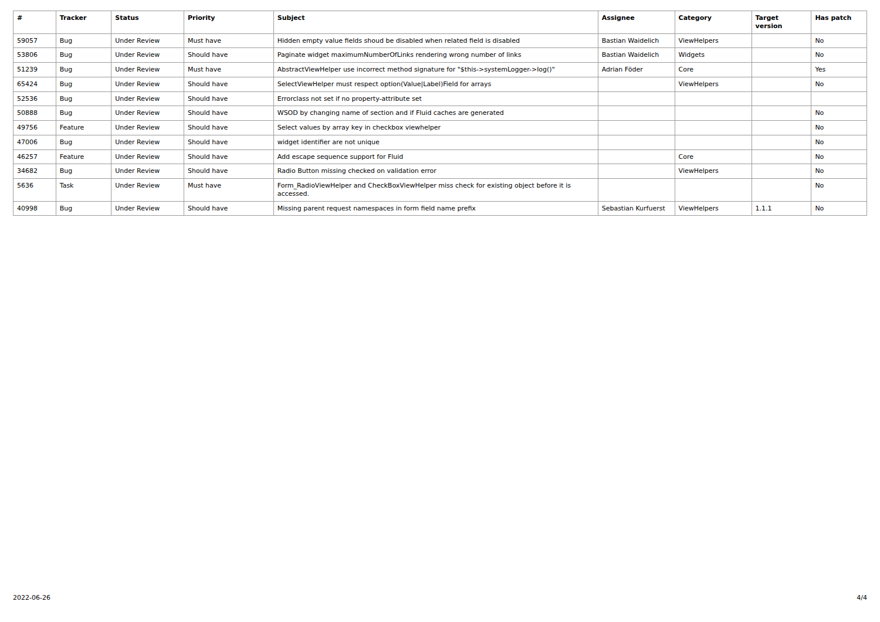| # | Tracker | Status | Priority | Subject | Assignee | Category | Target version | Has patch |
| --- | --- | --- | --- | --- | --- | --- | --- | --- |
| 59057 | Bug | Under Review | Must have | Hidden empty value fields shoud be disabled when related field is disabled | Bastian Waidelich | ViewHelpers | | No |
| 53806 | Bug | Under Review | Should have | Paginate widget maximumNumberOfLinks rendering wrong number of links | Bastian Waidelich | Widgets | | No |
| 51239 | Bug | Under Review | Must have | AbstractViewHelper use incorrect method signature for "$this->systemLogger->log()" | Adrian Föder | Core | | Yes |
| 65424 | Bug | Under Review | Should have | SelectViewHelper must respect option(Value/Label)Field for arrays | | ViewHelpers | | No |
| 52536 | Bug | Under Review | Should have | Errorclass not set if no property-attribute set | | | | |
| 50888 | Bug | Under Review | Should have | WSOD by changing name of section and if Fluid caches are generated | | | | No |
| 49756 | Feature | Under Review | Should have | Select values by array key in checkbox viewhelper | | | | No |
| 47006 | Bug | Under Review | Should have | widget identifier are not unique | | | | No |
| 46257 | Feature | Under Review | Should have | Add escape sequence support for Fluid | | Core | | No |
| 34682 | Bug | Under Review | Should have | Radio Button missing checked on validation error | | ViewHelpers | | No |
| 5636 | Task | Under Review | Must have | Form_RadioViewHelper and CheckBoxViewHelper miss check for existing object before it is accessed. | | | | No |
| 40998 | Bug | Under Review | Should have | Missing parent request namespaces in form field name prefix | Sebastian Kurfuerst | ViewHelpers | 1.1.1 | No |
2022-06-26 4/4